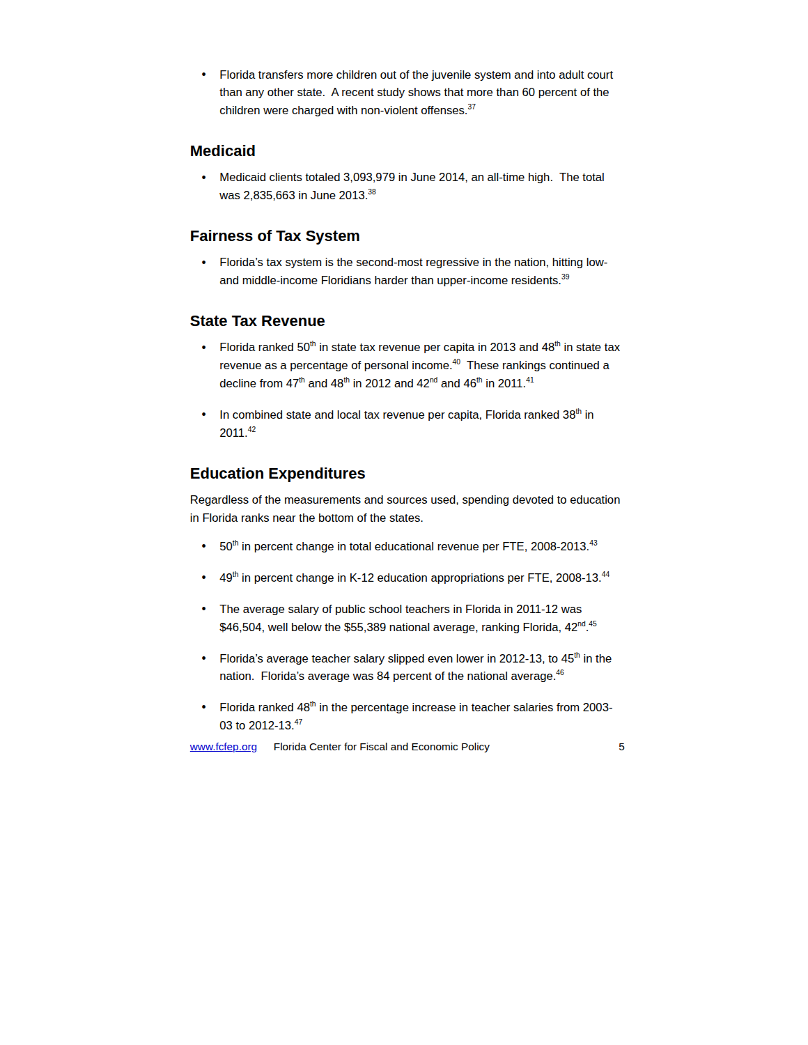Florida transfers more children out of the juvenile system and into adult court than any other state. A recent study shows that more than 60 percent of the children were charged with non-violent offenses.37
Medicaid
Medicaid clients totaled 3,093,979 in June 2014, an all-time high. The total was 2,835,663 in June 2013.38
Fairness of Tax System
Florida’s tax system is the second-most regressive in the nation, hitting low- and middle-income Floridians harder than upper-income residents.39
State Tax Revenue
Florida ranked 50th in state tax revenue per capita in 2013 and 48th in state tax revenue as a percentage of personal income.40 These rankings continued a decline from 47th and 48th in 2012 and 42nd and 46th in 2011.41
In combined state and local tax revenue per capita, Florida ranked 38th in 2011.42
Education Expenditures
Regardless of the measurements and sources used, spending devoted to education in Florida ranks near the bottom of the states.
50th in percent change in total educational revenue per FTE, 2008-2013.43
49th in percent change in K-12 education appropriations per FTE, 2008-13.44
The average salary of public school teachers in Florida in 2011-12 was $46,504, well below the $55,389 national average, ranking Florida, 42nd.45
Florida’s average teacher salary slipped even lower in 2012-13, to 45th in the nation. Florida’s average was 84 percent of the national average.46
Florida ranked 48th in the percentage increase in teacher salaries from 2003-03 to 2012-13.47
www.fcfep.org Florida Center for Fiscal and Economic Policy 5